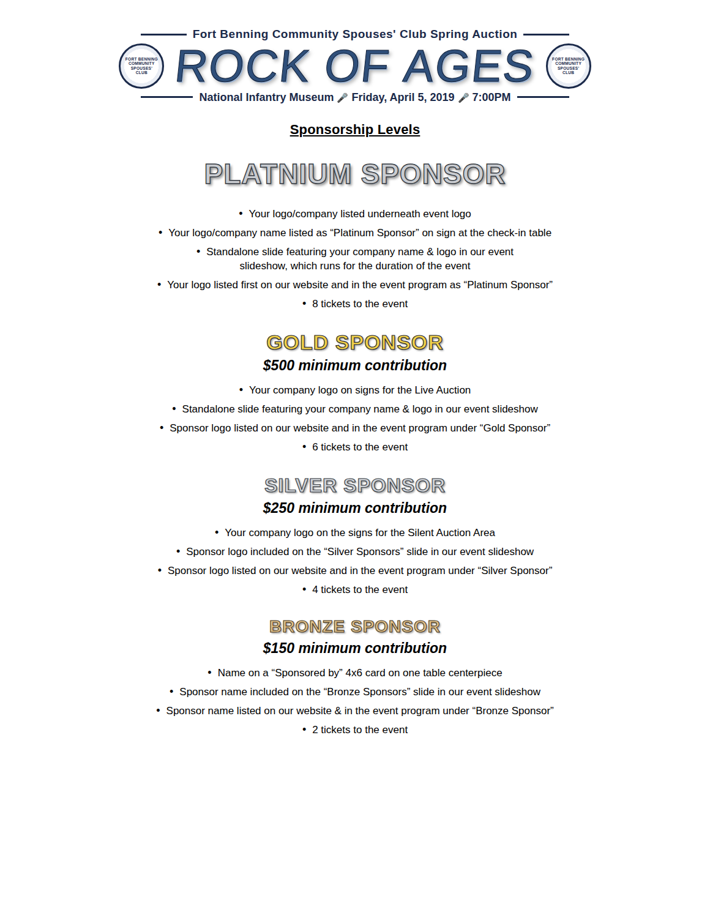Fort Benning Community Spouses' Club Spring Auction
FORT BENNING
COMMUNITY
SPOUSES'
CLUB
Rock of Ages
FORT BENNING
COMMUNITY
SPOUSES'
CLUB
National Infantry Museum 🎤 Friday, April 5, 2019 🎤 7:00PM
Sponsorship Levels
Platnium Sponsor
Your logo/company listed underneath event logo
Your logo/company name listed as “Platinum Sponsor” on sign at the check-in table
Standalone slide featuring your company name & logo in our event slideshow, which runs for the duration of the event
Your logo listed first on our website and in the event program as “Platinum Sponsor”
8 tickets to the event
Gold Sponsor
$500 minimum contribution
Your company logo on signs for the Live Auction
Standalone slide featuring your company name & logo in our event slideshow
Sponsor logo listed on our website and in the event program under “Gold Sponsor”
6 tickets to the event
Silver Sponsor
$250 minimum contribution
Your company logo on the signs for the Silent Auction Area
Sponsor logo included on the “Silver Sponsors” slide in our event slideshow
Sponsor logo listed on our website and in the event program under “Silver Sponsor”
4 tickets to the event
Bronze Sponsor
$150 minimum contribution
Name on a “Sponsored by” 4x6 card on one table centerpiece
Sponsor name included on the “Bronze Sponsors” slide in our event slideshow
Sponsor name listed on our website & in the event program under “Bronze Sponsor”
2 tickets to the event